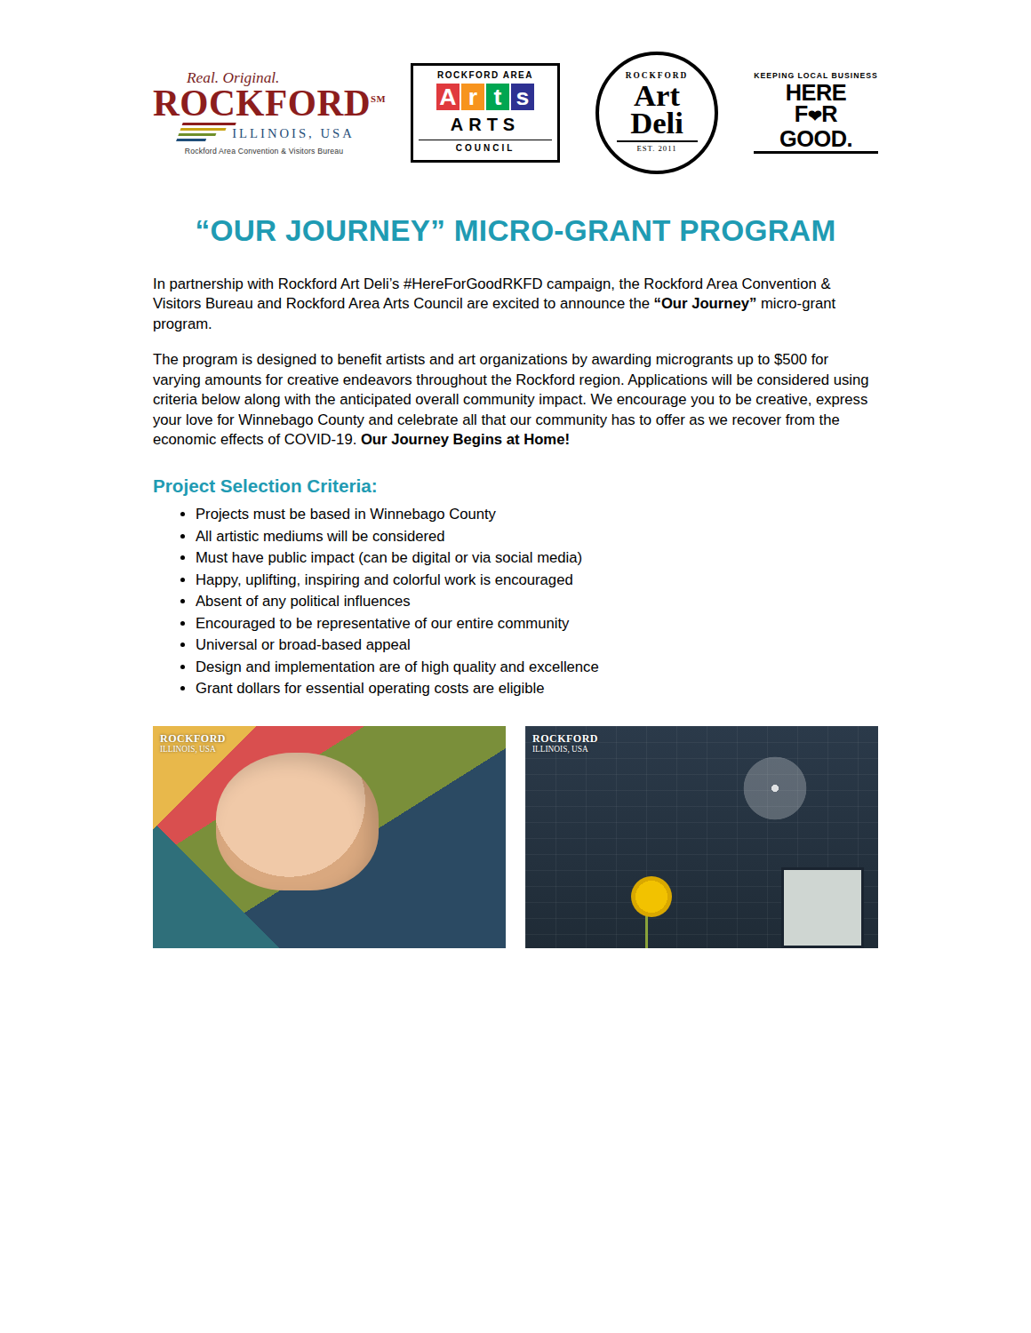Real. Original.
ROCKFORDSM
ILLINOIS, USA
Rockford Area Convention & Visitors Bureau
ROCKFORD AREA
Arts
ARTS
COUNCIL
Rockford
Art
Deli
EST. 2011
Keeping Local Business
HERE
F❤R
GOOD.
“OUR JOURNEY” MICRO-GRANT PROGRAM
In partnership with Rockford Art Deli’s #HereForGoodRKFD campaign, the Rockford Area Convention & Visitors Bureau and Rockford Area Arts Council are excited to announce the “Our Journey” micro-grant program.
The program is designed to benefit artists and art organizations by awarding microgrants up to $500 for varying amounts for creative endeavors throughout the Rockford region. Applications will be considered using criteria below along with the anticipated overall community impact. We encourage you to be creative, express your love for Winnebago County and celebrate all that our community has to offer as we recover from the economic effects of COVID-19. Our Journey Begins at Home!
Project Selection Criteria:
Projects must be based in Winnebago County
All artistic mediums will be considered
Must have public impact (can be digital or via social media)
Happy, uplifting, inspiring and colorful work is encouraged
Absent of any political influences
Encouraged to be representative of our entire community
Universal or broad-based appeal
Design and implementation are of high quality and excellence
Grant dollars for essential operating costs are eligible
ROCKFORDILLINOIS, USA
ROCKFORDILLINOIS, USA